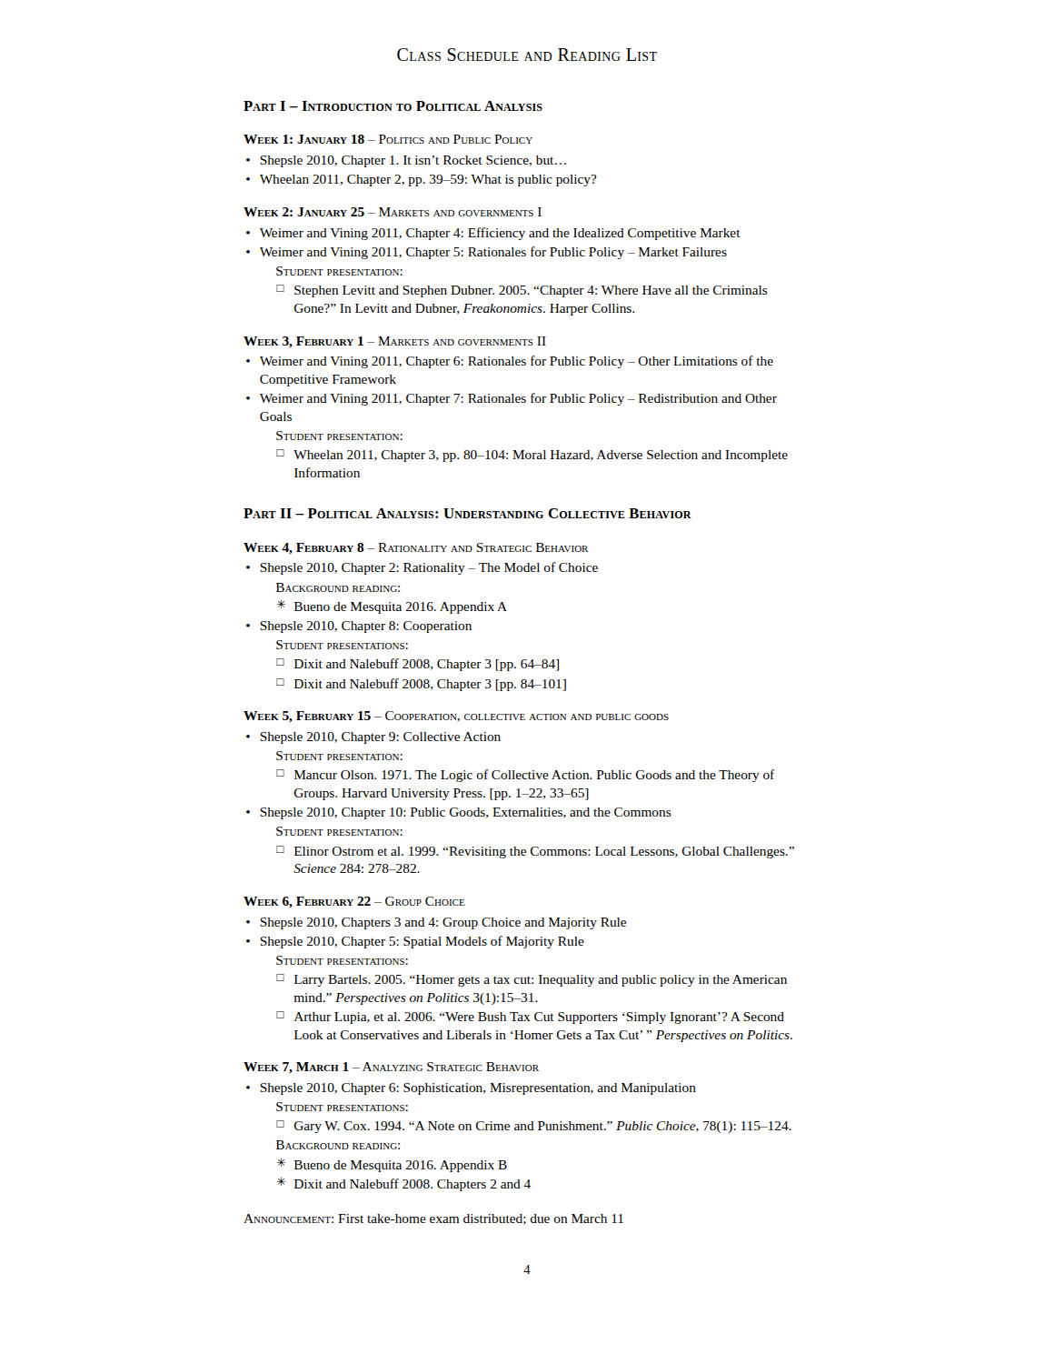Class Schedule and Reading List
Part I – Introduction to Political Analysis
Week 1: January 18 – Politics and Public Policy
Shepsle 2010, Chapter 1. It isn’t Rocket Science, but…
Wheelan 2011, Chapter 2, pp. 39–59: What is public policy?
Week 2: January 25 – Markets and governments I
Weimer and Vining 2011, Chapter 4: Efficiency and the Idealized Competitive Market
Weimer and Vining 2011, Chapter 5: Rationales for Public Policy – Market Failures
Student presentation:
Stephen Levitt and Stephen Dubner. 2005. “Chapter 4: Where Have all the Criminals Gone?” In Levitt and Dubner, Freakonomics. Harper Collins.
Week 3, February 1 – Markets and governments II
Weimer and Vining 2011, Chapter 6: Rationales for Public Policy – Other Limitations of the Competitive Framework
Weimer and Vining 2011, Chapter 7: Rationales for Public Policy – Redistribution and Other Goals
Student presentation:
Wheelan 2011, Chapter 3, pp. 80–104: Moral Hazard, Adverse Selection and Incomplete Information
Part II – Political Analysis: Understanding Collective Behavior
Week 4, February 8 – Rationality and Strategic Behavior
Shepsle 2010, Chapter 2: Rationality – The Model of Choice
Background reading:
Bueno de Mesquita 2016. Appendix A
Shepsle 2010, Chapter 8: Cooperation
Student presentations:
Dixit and Nalebuff 2008, Chapter 3 [pp. 64–84]
Dixit and Nalebuff 2008, Chapter 3 [pp. 84–101]
Week 5, February 15 – Cooperation, collective action and public goods
Shepsle 2010, Chapter 9: Collective Action
Student presentation:
Mancur Olson. 1971. The Logic of Collective Action. Public Goods and the Theory of Groups. Harvard University Press. [pp. 1–22, 33–65]
Shepsle 2010, Chapter 10: Public Goods, Externalities, and the Commons
Student presentation:
Elinor Ostrom et al. 1999. “Revisiting the Commons: Local Lessons, Global Challenges.” Science 284: 278–282.
Week 6, February 22 – Group Choice
Shepsle 2010, Chapters 3 and 4: Group Choice and Majority Rule
Shepsle 2010, Chapter 5: Spatial Models of Majority Rule
Student presentations:
Larry Bartels. 2005. “Homer gets a tax cut: Inequality and public policy in the American mind.” Perspectives on Politics 3(1):15–31.
Arthur Lupia, et al. 2006. “Were Bush Tax Cut Supporters ‘Simply Ignorant’? A Second Look at Conservatives and Liberals in ‘Homer Gets a Tax Cut’ ” Perspectives on Politics.
Week 7, March 1 – Analyzing Strategic Behavior
Shepsle 2010, Chapter 6: Sophistication, Misrepresentation, and Manipulation
Student presentations:
Gary W. Cox. 1994. “A Note on Crime and Punishment.” Public Choice, 78(1): 115–124.
Background reading:
Bueno de Mesquita 2016. Appendix B
Dixit and Nalebuff 2008. Chapters 2 and 4
Announcement: First take-home exam distributed; due on March 11
4